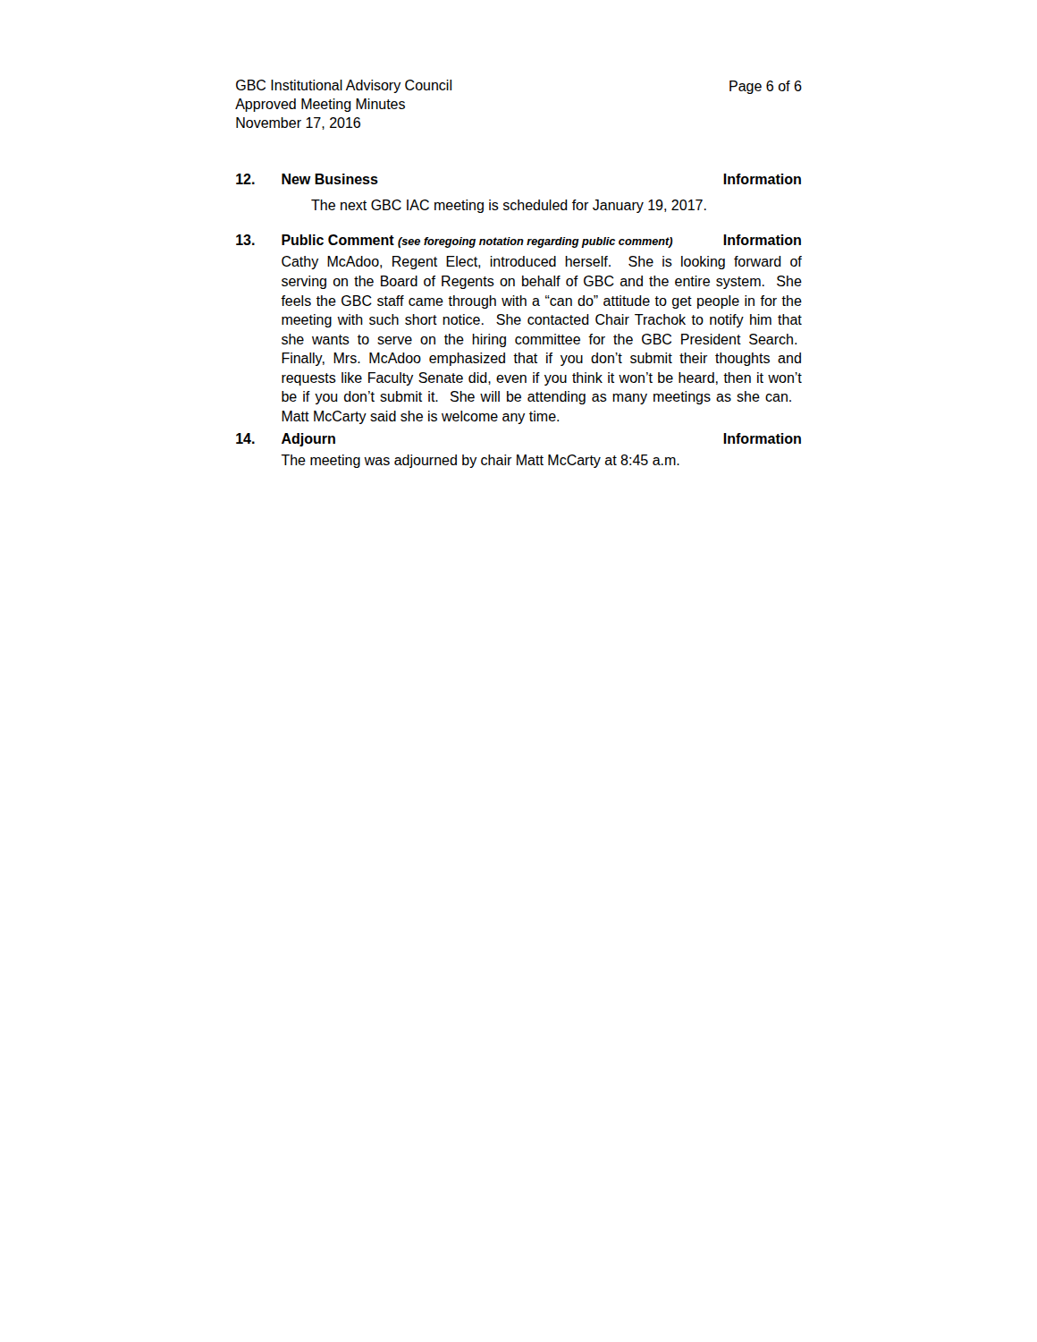GBC Institutional Advisory Council
Approved Meeting Minutes
November 17, 2016
Page 6 of 6
12.
New Business Information
The next GBC IAC meeting is scheduled for January 19, 2017.
13.
Public Comment (see foregoing notation regarding public comment) Information
Cathy McAdoo, Regent Elect, introduced herself. She is looking forward of serving on the Board of Regents on behalf of GBC and the entire system. She feels the GBC staff came through with a “can do” attitude to get people in for the meeting with such short notice. She contacted Chair Trachok to notify him that she wants to serve on the hiring committee for the GBC President Search. Finally, Mrs. McAdoo emphasized that if you don’t submit their thoughts and requests like Faculty Senate did, even if you think it won’t be heard, then it won’t be if you don’t submit it. She will be attending as many meetings as she can. Matt McCarty said she is welcome any time.
14.
Adjourn Information
The meeting was adjourned by chair Matt McCarty at 8:45 a.m.